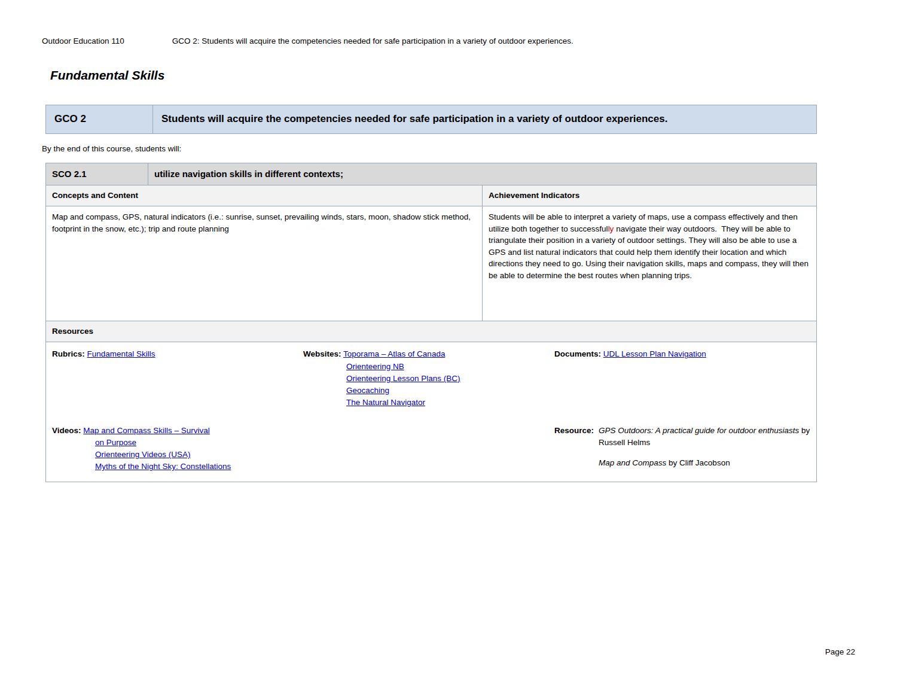Outdoor Education 110 GCO 2: Students will acquire the competencies needed for safe participation in a variety of outdoor experiences.
Fundamental Skills
| GCO 2 | Students will acquire the competencies needed for safe participation in a variety of outdoor experiences. |
By the end of this course, students will:
| SCO 2.1 | utilize navigation skills in different contexts; |
| Concepts and Content | Achievement Indicators |
| Map and compass, GPS, natural indicators (i.e.: sunrise, sunset, prevailing winds, stars, moon, shadow stick method, footprint in the snow, etc.); trip and route planning | Students will be able to interpret a variety of maps, use a compass effectively and then utilize both together to successful ly navigate their way outdoors. They will be able to triangulate their position in a variety of outdoor settings. They will also be able to use a GPS and list natural indicators that could help them identify their location and which directions they need to go. Using their navigation skills, maps and compass, they will then be able to determine the best routes when planning trips. |
| Resources |
| / Rubrics: Fundamental Skills / Websites: Toporama – Atlas of Canada Orienteering NB Orienteering Lesson Plans (BC) Geocaching The Natural Navigator / Documents: UDL Lesson Plan Navigation / / Videos: Map and Compass Skills – Survival on Purpose Orienteering Videos (USA) Myths of the Night Sky: Constellations / / Resource: GPS Outdoors: A practical guide for outdoor enthusiasts by Russell Helms Map and Compass by Cliff Jacobson / |
Page 22